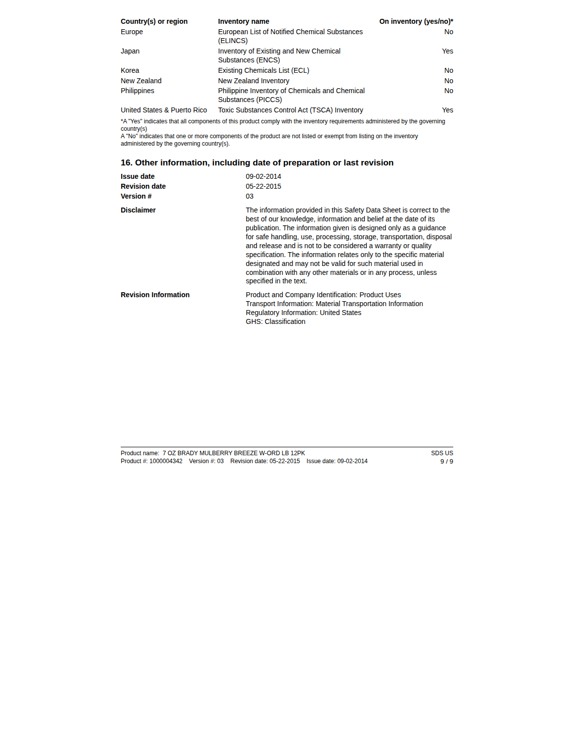| Country(s) or region | Inventory name | On inventory (yes/no)* |
| --- | --- | --- |
| Europe | European List of Notified Chemical Substances (ELINCS) | No |
| Japan | Inventory of Existing and New Chemical Substances (ENCS) | Yes |
| Korea | Existing Chemicals List (ECL) | No |
| New Zealand | New Zealand Inventory | No |
| Philippines | Philippine Inventory of Chemicals and Chemical Substances (PICCS) | No |
| United States & Puerto Rico | Toxic Substances Control Act (TSCA) Inventory | Yes |
*A "Yes" indicates that all components of this product comply with the inventory requirements administered by the governing country(s)
A "No" indicates that one or more components of the product are not listed or exempt from listing on the inventory administered by the governing country(s).
16. Other information, including date of preparation or last revision
| Issue date | 09-02-2014 |
| Revision date | 05-22-2015 |
| Version # | 03 |
| Disclaimer | The information provided in this Safety Data Sheet is correct to the best of our knowledge, information and belief at the date of its publication. The information given is designed only as a guidance for safe handling, use, processing, storage, transportation, disposal and release and is not to be considered a warranty or quality specification. The information relates only to the specific material designated and may not be valid for such material used in combination with any other materials or in any process, unless specified in the text. |
| Revision Information | Product and Company Identification: Product Uses Transport Information: Material Transportation Information Regulatory Information: United States GHS: Classification |
| Product name: 7 OZ BRADY MULBERRY BREEZE W-ORD LB 12PK Product #: 1000004342 Version #: 03 Revision date: 05-22-2015 Issue date: 09-02-2014 | SDS US 9 / 9 |